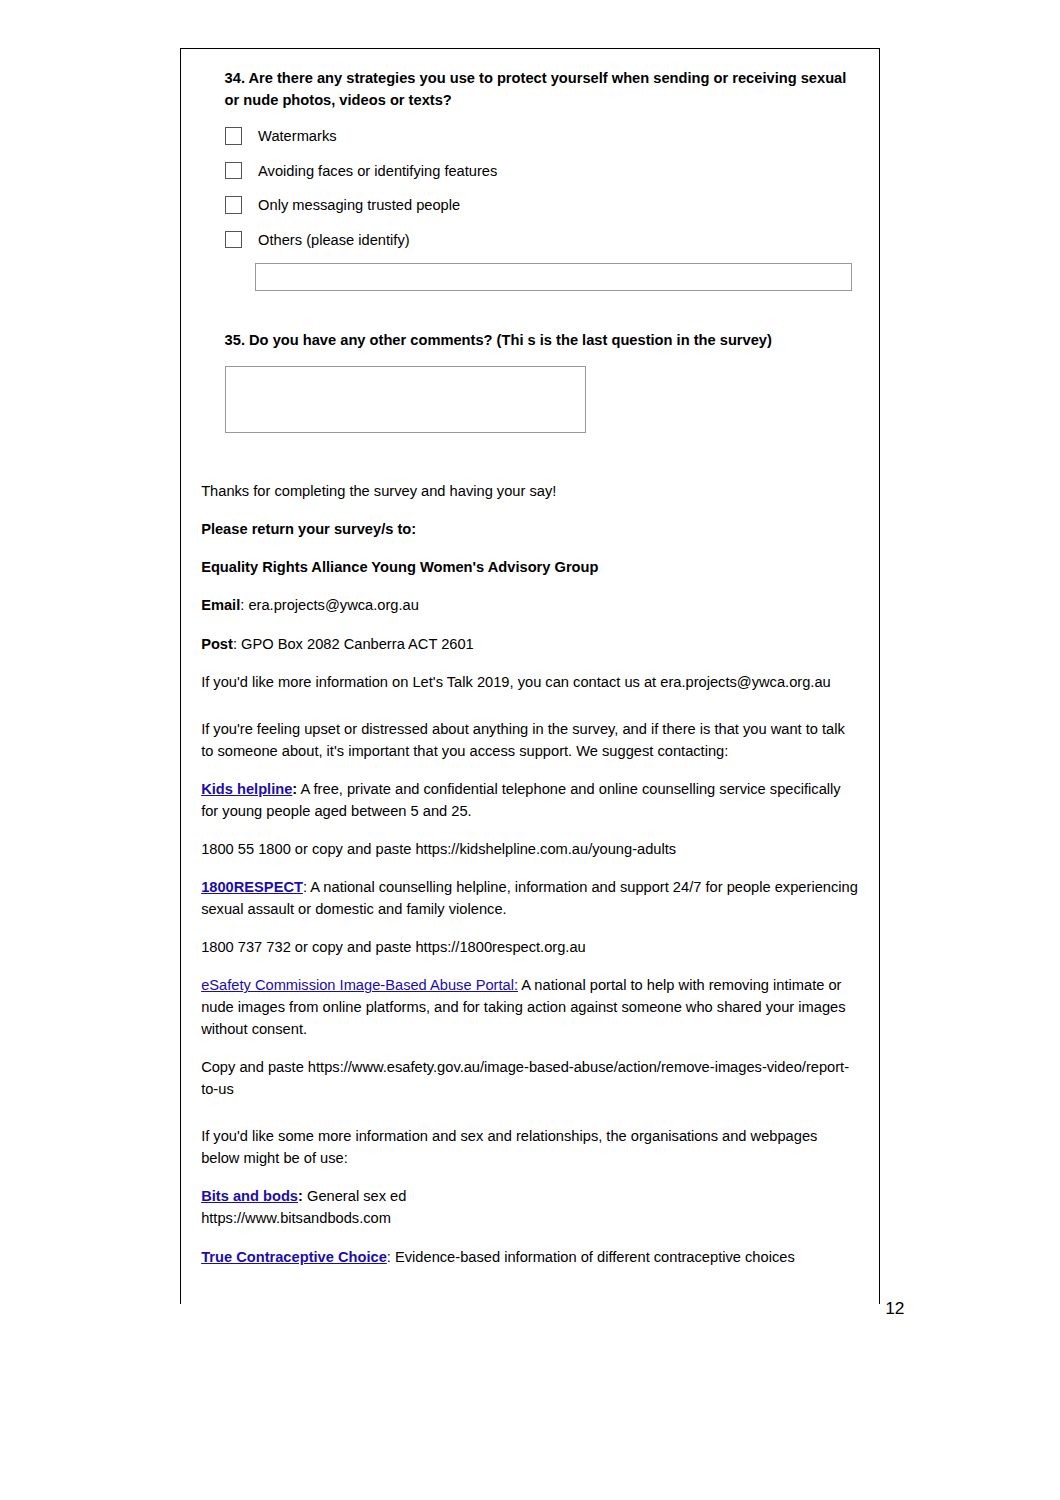34. Are there any strategies you use to protect yourself when sending or receiving sexual or nude photos, videos or texts?
Watermarks
Avoiding faces or identifying features
Only messaging trusted people
Others (please identify)
35. Do you have any other comments? (Thi s is the last question in the survey)
Thanks for completing the survey and having your say!
Please return your survey/s to:
Equality Rights Alliance Young Women's Advisory Group
Email: era.projects@ywca.org.au
Post: GPO Box 2082 Canberra ACT 2601
If you'd like more information on Let's Talk 2019, you can contact us at era.projects@ywca.org.au
If you're feeling upset or distressed about anything in the survey, and if there is that you want to talk to someone about, it's important that you access support. We suggest contacting:
Kids helpline: A free, private and confidential telephone and online counselling service specifically for young people aged between 5 and 25.
1800 55 1800 or copy and paste https://kidshelpline.com.au/young-adults
1800RESPECT: A national counselling helpline, information and support 24/7 for people experiencing sexual assault or domestic and family violence.
1800 737 732 or copy and paste https://1800respect.org.au
eSafety Commission Image-Based Abuse Portal: A national portal to help with removing intimate or nude images from online platforms, and for taking action against someone who shared your images without consent.
Copy and paste https://www.esafety.gov.au/image-based-abuse/action/remove-images-video/report-to-us
If you'd like some more information and sex and relationships, the organisations and webpages below might be of use:
Bits and bods: General sex ed
https://www.bitsandbods.com
True Contraceptive Choice: Evidence-based information of different contraceptive choices
12